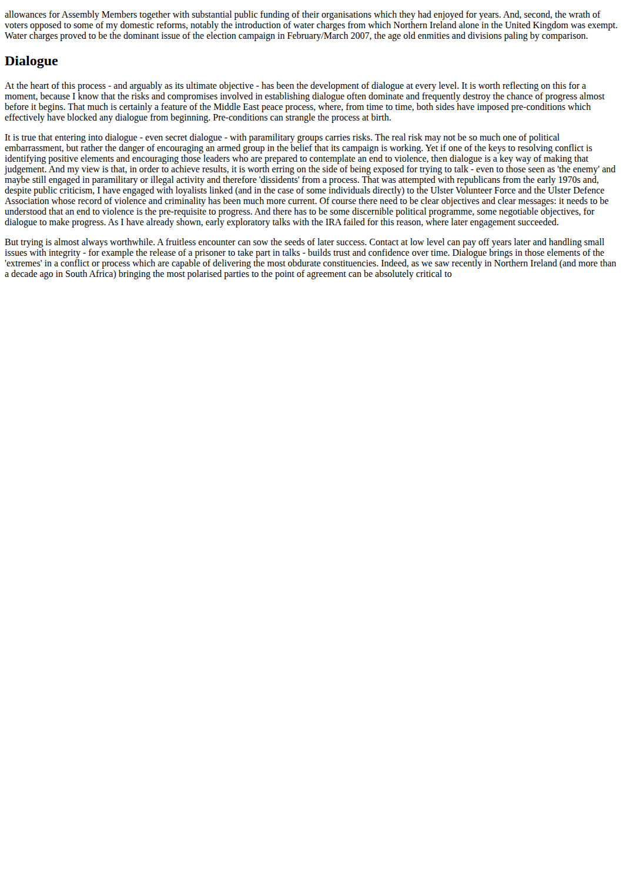allowances for Assembly Members together with substantial public funding of their organisations which they had enjoyed for years. And, second, the wrath of voters opposed to some of my domestic reforms, notably the introduction of water charges from which Northern Ireland alone in the United Kingdom was exempt. Water charges proved to be the dominant issue of the election campaign in February/March 2007, the age old enmities and divisions paling by comparison.
Dialogue
At the heart of this process - and arguably as its ultimate objective - has been the development of dialogue at every level. It is worth reflecting on this for a moment, because I know that the risks and compromises involved in establishing dialogue often dominate and frequently destroy the chance of progress almost before it begins. That much is certainly a feature of the Middle East peace process, where, from time to time, both sides have imposed pre-conditions which effectively have blocked any dialogue from beginning. Pre-conditions can strangle the process at birth.
It is true that entering into dialogue - even secret dialogue - with paramilitary groups carries risks. The real risk may not be so much one of political embarrassment, but rather the danger of encouraging an armed group in the belief that its campaign is working. Yet if one of the keys to resolving conflict is identifying positive elements and encouraging those leaders who are prepared to contemplate an end to violence, then dialogue is a key way of making that judgement. And my view is that, in order to achieve results, it is worth erring on the side of being exposed for trying to talk - even to those seen as 'the enemy' and maybe still engaged in paramilitary or illegal activity and therefore 'dissidents' from a process. That was attempted with republicans from the early 1970s and, despite public criticism, I have engaged with loyalists linked (and in the case of some individuals directly) to the Ulster Volunteer Force and the Ulster Defence Association whose record of violence and criminality has been much more current. Of course there need to be clear objectives and clear messages: it needs to be understood that an end to violence is the pre-requisite to progress. And there has to be some discernible political programme, some negotiable objectives, for dialogue to make progress. As I have already shown, early exploratory talks with the IRA failed for this reason, where later engagement succeeded.
But trying is almost always worthwhile. A fruitless encounter can sow the seeds of later success. Contact at low level can pay off years later and handling small issues with integrity - for example the release of a prisoner to take part in talks - builds trust and confidence over time. Dialogue brings in those elements of the 'extremes' in a conflict or process which are capable of delivering the most obdurate constituencies. Indeed, as we saw recently in Northern Ireland (and more than a decade ago in South Africa) bringing the most polarised parties to the point of agreement can be absolutely critical to